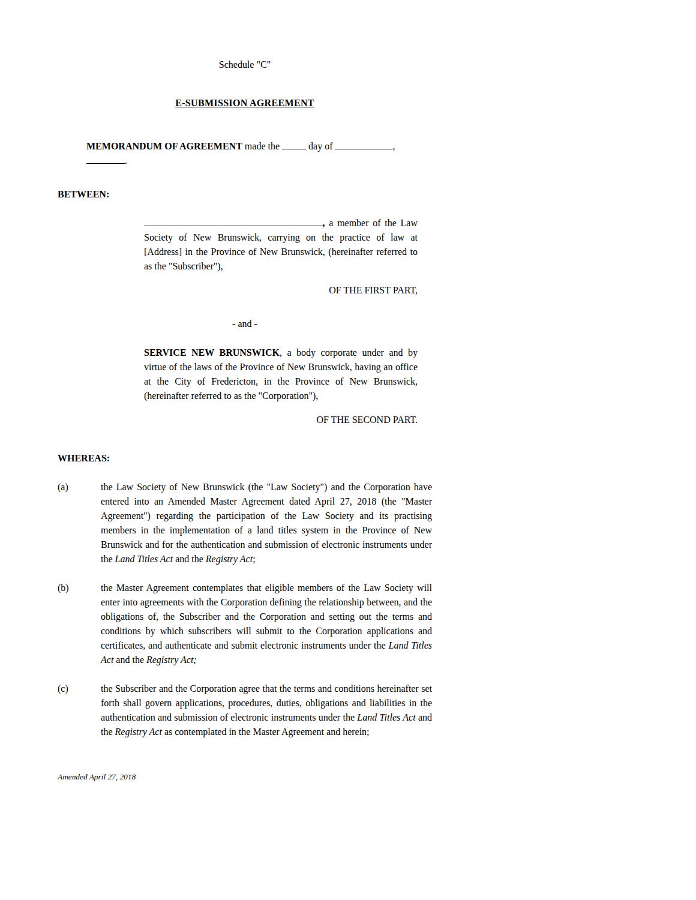Schedule "C"
E-SUBMISSION AGREEMENT
MEMORANDUM OF AGREEMENT made the day of , .
BETWEEN:
, a member of the Law Society of New Brunswick, carrying on the practice of law at [Address] in the Province of New Brunswick, (hereinafter referred to as the "Subscriber"),
OF THE FIRST PART,
- and -
SERVICE NEW BRUNSWICK, a body corporate under and by virtue of the laws of the Province of New Brunswick, having an office at the City of Fredericton, in the Province of New Brunswick, (hereinafter referred to as the "Corporation"),
OF THE SECOND PART.
WHEREAS:
(a)
the Law Society of New Brunswick (the "Law Society") and the Corporation have entered into an Amended Master Agreement dated April 27, 2018 (the "Master Agreement") regarding the participation of the Law Society and its practising members in the implementation of a land titles system in the Province of New Brunswick and for the authentication and submission of electronic instruments under the Land Titles Act and the Registry Act;
(b)
the Master Agreement contemplates that eligible members of the Law Society will enter into agreements with the Corporation defining the relationship between, and the obligations of, the Subscriber and the Corporation and setting out the terms and conditions by which subscribers will submit to the Corporation applications and certificates, and authenticate and submit electronic instruments under the Land Titles Act and the Registry Act;
(c)
the Subscriber and the Corporation agree that the terms and conditions hereinafter set forth shall govern applications, procedures, duties, obligations and liabilities in the authentication and submission of electronic instruments under the Land Titles Act and the Registry Act as contemplated in the Master Agreement and herein;
Amended April 27, 2018